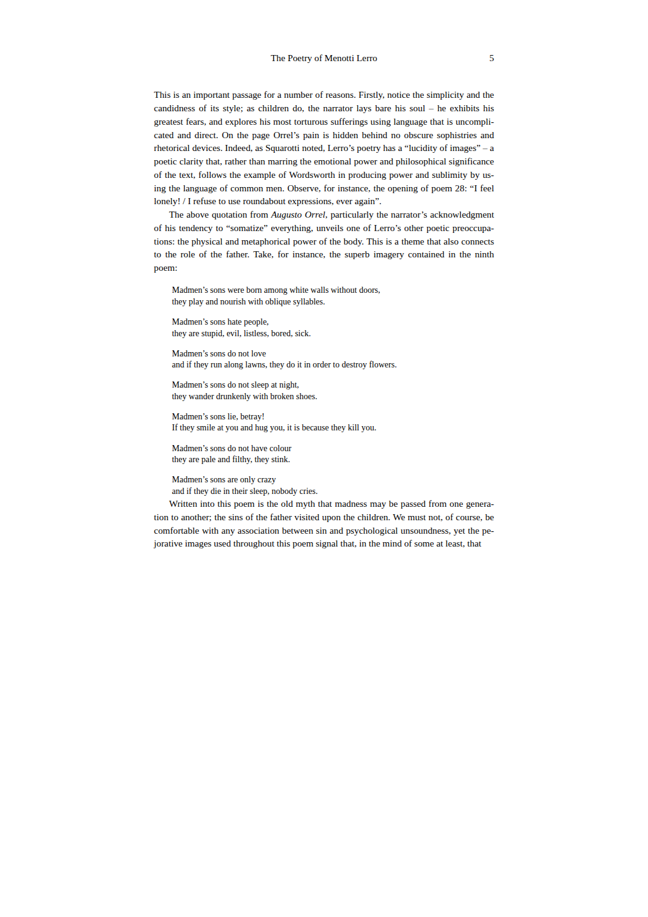The Poetry of Menotti Lerro 5
This is an important passage for a number of reasons. Firstly, notice the simplicity and the candidness of its style; as children do, the narrator lays bare his soul – he exhibits his greatest fears, and explores his most torturous sufferings using language that is uncomplicated and direct. On the page Orrel’s pain is hidden behind no obscure sophistries and rhetorical devices. Indeed, as Squarotti noted, Lerro’s poetry has a “lucidity of images” – a poetic clarity that, rather than marring the emotional power and philosophical significance of the text, follows the example of Wordsworth in producing power and sublimity by using the language of common men. Observe, for instance, the opening of poem 28: “I feel lonely! / I refuse to use roundabout expressions, ever again”.
The above quotation from Augusto Orrel, particularly the narrator’s acknowledgment of his tendency to “somatize” everything, unveils one of Lerro’s other poetic preoccupations: the physical and metaphorical power of the body. This is a theme that also connects to the role of the father. Take, for instance, the superb imagery contained in the ninth poem:
Madmen’s sons were born among white walls without doors,
they play and nourish with oblique syllables.
Madmen’s sons hate people,
they are stupid, evil, listless, bored, sick.
Madmen’s sons do not love
and if they run along lawns, they do it in order to destroy flowers.
Madmen’s sons do not sleep at night,
they wander drunkenly with broken shoes.
Madmen’s sons lie, betray!
If they smile at you and hug you, it is because they kill you.
Madmen’s sons do not have colour
they are pale and filthy, they stink.
Madmen’s sons are only crazy
and if they die in their sleep, nobody cries.
Written into this poem is the old myth that madness may be passed from one generation to another; the sins of the father visited upon the children. We must not, of course, be comfortable with any association between sin and psychological unsoundness, yet the pejorative images used throughout this poem signal that, in the mind of some at least, that